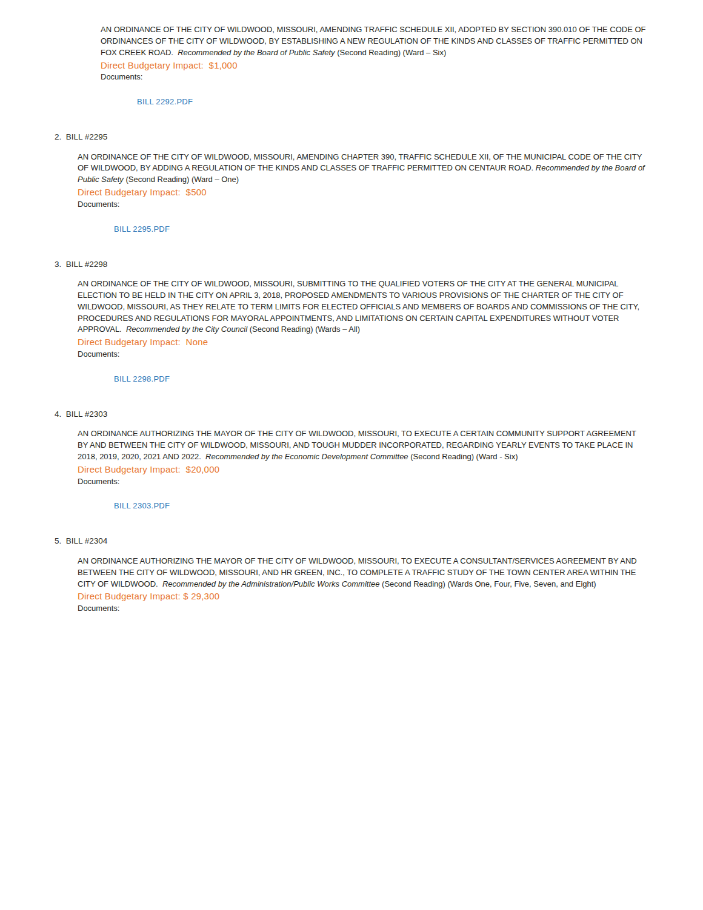AN ORDINANCE OF THE CITY OF WILDWOOD, MISSOURI, AMENDING TRAFFIC SCHEDULE XII, ADOPTED BY SECTION 390.010 OF THE CODE OF ORDINANCES OF THE CITY OF WILDWOOD, BY ESTABLISHING A NEW REGULATION OF THE KINDS AND CLASSES OF TRAFFIC PERMITTED ON FOX CREEK ROAD. Recommended by the Board of Public Safety (Second Reading) (Ward – Six)
Direct Budgetary Impact: $1,000
Documents:
BILL 2292.PDF
2. BILL #2295
AN ORDINANCE OF THE CITY OF WILDWOOD, MISSOURI, AMENDING CHAPTER 390, TRAFFIC SCHEDULE XII, OF THE MUNICIPAL CODE OF THE CITY OF WILDWOOD, BY ADDING A REGULATION OF THE KINDS AND CLASSES OF TRAFFIC PERMITTED ON CENTAUR ROAD. Recommended by the Board of Public Safety (Second Reading) (Ward – One)
Direct Budgetary Impact: $500
Documents:
BILL 2295.PDF
3. BILL #2298
AN ORDINANCE OF THE CITY OF WILDWOOD, MISSOURI, SUBMITTING TO THE QUALIFIED VOTERS OF THE CITY AT THE GENERAL MUNICIPAL ELECTION TO BE HELD IN THE CITY ON APRIL 3, 2018, PROPOSED AMENDMENTS TO VARIOUS PROVISIONS OF THE CHARTER OF THE CITY OF WILDWOOD, MISSOURI, AS THEY RELATE TO TERM LIMITS FOR ELECTED OFFICIALS AND MEMBERS OF BOARDS AND COMMISSIONS OF THE CITY, PROCEDURES AND REGULATIONS FOR MAYORAL APPOINTMENTS, AND LIMITATIONS ON CERTAIN CAPITAL EXPENDITURES WITHOUT VOTER APPROVAL. Recommended by the City Council (Second Reading) (Wards – All)
Direct Budgetary Impact: None
Documents:
BILL 2298.PDF
4. BILL #2303
AN ORDINANCE AUTHORIZING THE MAYOR OF THE CITY OF WILDWOOD, MISSOURI, TO EXECUTE A CERTAIN COMMUNITY SUPPORT AGREEMENT BY AND BETWEEN THE CITY OF WILDWOOD, MISSOURI, AND TOUGH MUDDER INCORPORATED, REGARDING YEARLY EVENTS TO TAKE PLACE IN 2018, 2019, 2020, 2021 AND 2022. Recommended by the Economic Development Committee (Second Reading) (Ward - Six)
Direct Budgetary Impact: $20,000
Documents:
BILL 2303.PDF
5. BILL #2304
AN ORDINANCE AUTHORIZING THE MAYOR OF THE CITY OF WILDWOOD, MISSOURI, TO EXECUTE A CONSULTANT/SERVICES AGREEMENT BY AND BETWEEN THE CITY OF WILDWOOD, MISSOURI, AND HR GREEN, INC., TO COMPLETE A TRAFFIC STUDY OF THE TOWN CENTER AREA WITHIN THE CITY OF WILDWOOD. Recommended by the Administration/Public Works Committee (Second Reading) (Wards One, Four, Five, Seven, and Eight)
Direct Budgetary Impact: $ 29,300
Documents: